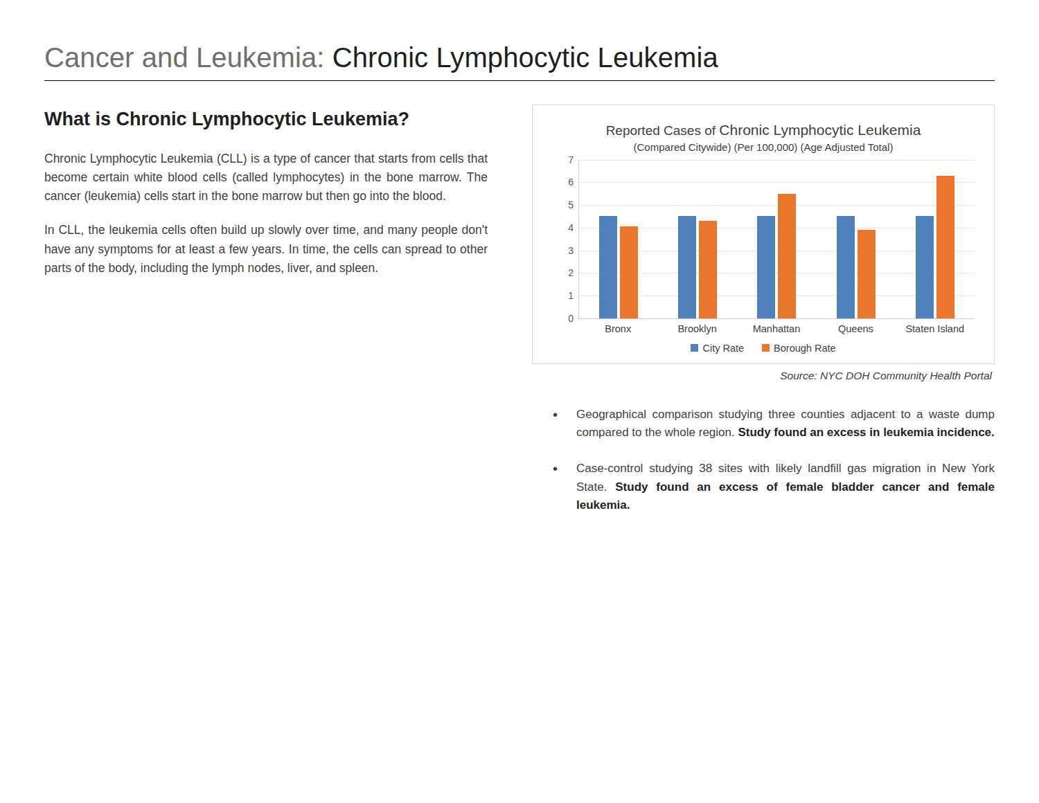Cancer and Leukemia: Chronic Lymphocytic Leukemia
What is Chronic Lymphocytic Leukemia?
Chronic Lymphocytic Leukemia (CLL) is a type of cancer that starts from cells that become certain white blood cells (called lymphocytes) in the bone marrow. The cancer (leukemia) cells start in the bone marrow but then go into the blood.
In CLL, the leukemia cells often build up slowly over time, and many people don't have any symptoms for at least a few years. In time, the cells can spread to other parts of the body, including the lymph nodes, liver, and spleen.
Reported Cases of Chronic Lymphocytic Leukemia
(Compared Citywide) (Per 100,000) (Age Adjusted Total)
7
6
5
4
3
2
1
0
Bronx Brooklyn Manhattan Queens Staten Island
City Rate Borough Rate
Source: NYC DOH Community Health Portal
Geographical comparison studying three counties adjacent to a waste dump compared to the whole region. Study found an excess in leukemia incidence.
Case-control studying 38 sites with likely landfill gas migration in New York State. Study found an excess of female bladder cancer and female leukemia.